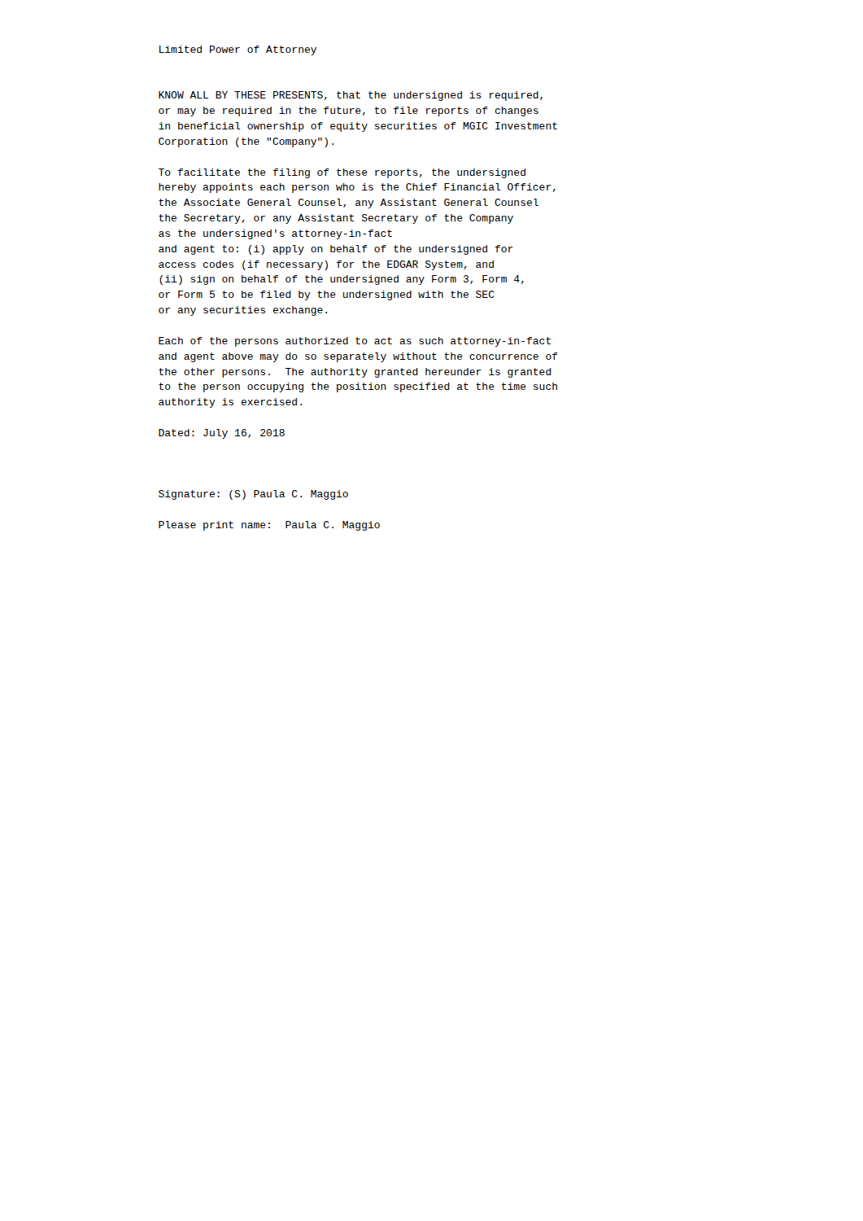Limited Power of Attorney
KNOW ALL BY THESE PRESENTS, that the undersigned is required, or may be required in the future, to file reports of changes in beneficial ownership of equity securities of MGIC Investment Corporation (the "Company").
To facilitate the filing of these reports, the undersigned hereby appoints each person who is the Chief Financial Officer, the Associate General Counsel, any Assistant General Counsel the Secretary, or any Assistant Secretary of the Company as the undersigned's attorney-in-fact and agent to: (i) apply on behalf of the undersigned for access codes (if necessary) for the EDGAR System, and (ii) sign on behalf of the undersigned any Form 3, Form 4, or Form 5 to be filed by the undersigned with the SEC or any securities exchange.
Each of the persons authorized to act as such attorney-in-fact and agent above may do so separately without the concurrence of the other persons. The authority granted hereunder is granted to the person occupying the position specified at the time such authority is exercised.
Dated: July 16, 2018
Signature: (S) Paula C. Maggio
Please print name: Paula C. Maggio